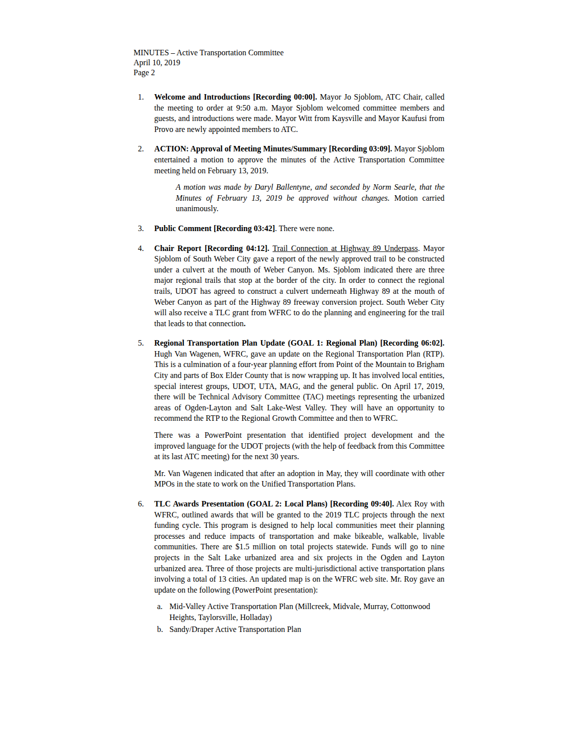MINUTES – Active Transportation Committee
April 10, 2019
Page 2
1.
Welcome and Introductions [Recording 00:00]. Mayor Jo Sjoblom, ATC Chair, called the meeting to order at 9:50 a.m. Mayor Sjoblom welcomed committee members and guests, and introductions were made. Mayor Witt from Kaysville and Mayor Kaufusi from Provo are newly appointed members to ATC.
2.
ACTION: Approval of Meeting Minutes/Summary [Recording 03:09]. Mayor Sjoblom entertained a motion to approve the minutes of the Active Transportation Committee meeting held on February 13, 2019.
A motion was made by Daryl Ballentyne, and seconded by Norm Searle, that the Minutes of February 13, 2019 be approved without changes. Motion carried unanimously.
3.
Public Comment [Recording 03:42]. There were none.
4.
Chair Report [Recording 04:12]. Trail Connection at Highway 89 Underpass. Mayor Sjoblom of South Weber City gave a report of the newly approved trail to be constructed under a culvert at the mouth of Weber Canyon. Ms. Sjoblom indicated there are three major regional trails that stop at the border of the city. In order to connect the regional trails, UDOT has agreed to construct a culvert underneath Highway 89 at the mouth of Weber Canyon as part of the Highway 89 freeway conversion project. South Weber City will also receive a TLC grant from WFRC to do the planning and engineering for the trail that leads to that connection.
5.
Regional Transportation Plan Update (GOAL 1: Regional Plan) [Recording 06:02]. Hugh Van Wagenen, WFRC, gave an update on the Regional Transportation Plan (RTP). This is a culmination of a four-year planning effort from Point of the Mountain to Brigham City and parts of Box Elder County that is now wrapping up. It has involved local entities, special interest groups, UDOT, UTA, MAG, and the general public. On April 17, 2019, there will be Technical Advisory Committee (TAC) meetings representing the urbanized areas of Ogden-Layton and Salt Lake-West Valley. They will have an opportunity to recommend the RTP to the Regional Growth Committee and then to WFRC.
There was a PowerPoint presentation that identified project development and the improved language for the UDOT projects (with the help of feedback from this Committee at its last ATC meeting) for the next 30 years.
Mr. Van Wagenen indicated that after an adoption in May, they will coordinate with other MPOs in the state to work on the Unified Transportation Plans.
6.
TLC Awards Presentation (GOAL 2: Local Plans) [Recording 09:40]. Alex Roy with WFRC, outlined awards that will be granted to the 2019 TLC projects through the next funding cycle. This program is designed to help local communities meet their planning processes and reduce impacts of transportation and make bikeable, walkable, livable communities. There are $1.5 million on total projects statewide. Funds will go to nine projects in the Salt Lake urbanized area and six projects in the Ogden and Layton urbanized area. Three of those projects are multi-jurisdictional active transportation plans involving a total of 13 cities. An updated map is on the WFRC web site. Mr. Roy gave an update on the following (PowerPoint presentation):
a. Mid-Valley Active Transportation Plan (Millcreek, Midvale, Murray, Cottonwood Heights, Taylorsville, Holladay)
b. Sandy/Draper Active Transportation Plan